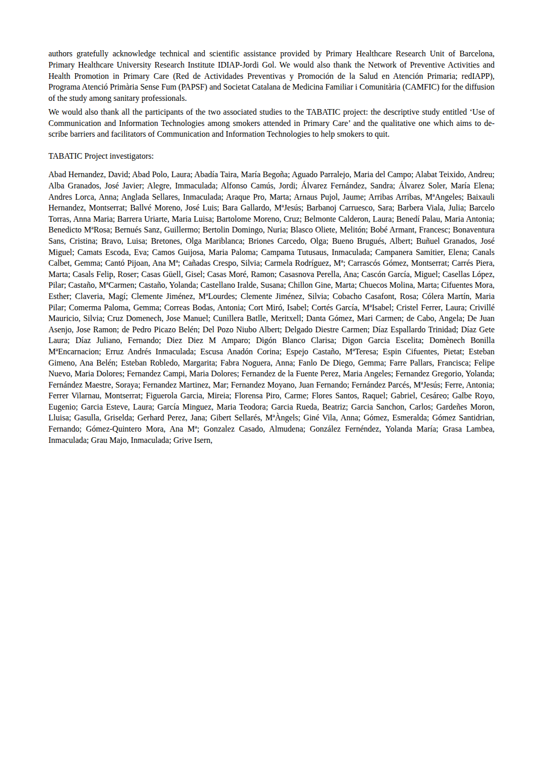authors gratefully acknowledge technical and scientific assistance provided by Primary Healthcare Research Unit of Barcelona, Primary Healthcare University Research Institute IDIAP-Jordi Gol. We would also thank the Network of Preventive Activities and Health Promotion in Primary Care (Red de Actividades Preventivas y Promoción de la Salud en Atención Primaria; redIAPP), Programa Atenció Primària Sense Fum (PAPSF) and Societat Catalana de Medicina Familiar i Comunitària (CAMFIC) for the diffusion of the study among sanitary professionals.
We would also thank all the participants of the two associated studies to the TABATIC project: the descriptive study entitled ‘Use of Communication and Information Technologies among smokers attended in Primary Care’ and the qualitative one which aims to describe barriers and facilitators of Communication and Information Technologies to help smokers to quit.
TABATIC Project investigators:
Abad Hernandez, David; Abad Polo, Laura; Abadía Taira, María Begoña; Aguado Parralejo, Maria del Campo; Alabat Teixido, Andreu; Alba Granados, José Javier; Alegre, Immaculada; Alfonso Camús, Jordi; Álvarez Fernández, Sandra; Álvarez Soler, María Elena; Andres Lorca, Anna; Anglada Sellares, Inmaculada; Araque Pro, Marta; Arnaus Pujol, Jaume; Arribas Arribas, MªAngeles; Baixauli Hernandez, Montserrat; Ballvé Moreno, José Luis; Bara Gallardo, MªJesús; Barbanoj Carruesco, Sara; Barbera Viala, Julia; Barcelo Torras, Anna Maria; Barrera Uriarte, Maria Luisa; Bartolome Moreno, Cruz; Belmonte Calderon, Laura; Benedí Palau, Maria Antonia; Benedicto MªRosa; Bernués Sanz, Guillermo; Bertolin Domingo, Nuria; Blasco Oliete, Melitón; Bobé Armant, Francesc; Bonaventura Sans, Cristina; Bravo, Luisa; Bretones, Olga Mariblanca; Briones Carcedo, Olga; Bueno Brugués, Albert; Buñuel Granados, José Miguel; Camats Escoda, Eva; Camos Guijosa, Maria Paloma; Campama Tutusaus, Inmaculada; Campanera Samitier, Elena; Canals Calbet, Gemma; Cantó Pijoan, Ana Mª; Cañadas Crespo, Silvia; Carmela Rodríguez, Mª; Carrascós Gómez, Montserrat; Carrés Piera, Marta; Casals Felip, Roser; Casas Güell, Gisel; Casas Moré, Ramon; Casasnova Perella, Ana; Cascón García, Miguel; Casellas López, Pilar; Castaño, MªCarmen; Castaño, Yolanda; Castellano Iralde, Susana; Chillon Gine, Marta; Chuecos Molina, Marta; Cifuentes Mora, Esther; Claveria, Magí; Clemente Jiménez, MªLourdes; Clemente Jiménez, Silvia; Cobacho Casafont, Rosa; Cólera Martín, Maria Pilar; Comerma Paloma, Gemma; Correas Bodas, Antonia; Cort Miró, Isabel; Cortés García, MªIsabel; Cristel Ferrer, Laura; Crivillé Mauricio, Silvia; Cruz Domenech, Jose Manuel; Cunillera Batlle, Meritxell; Danta Gómez, Mari Carmen; de Cabo, Angela; De Juan Asenjo, Jose Ramon; de Pedro Picazo Belén; Del Pozo Niubo Albert; Delgado Diestre Carmen; Díaz Espallardo Trinidad; Díaz Gete Laura; Díaz Juliano, Fernando; Diez Diez M Amparo; Digón Blanco Clarisa; Digon Garcia Escelita; Domènech Bonilla MªEncarnacion; Erruz Andrés Inmaculada; Escusa Anadón Corina; Espejo Castaño, MªTeresa; Espin Cifuentes, Pietat; Esteban Gimeno, Ana Belén; Esteban Robledo, Margarita; Fabra Noguera, Anna; Fanlo De Diego, Gemma; Farre Pallars, Francisca; Felipe Nuevo, Maria Dolores; Fernandez Campi, Maria Dolores; Fernandez de la Fuente Perez, Maria Angeles; Fernandez Gregorio, Yolanda; Fernández Maestre, Soraya; Fernandez Martinez, Mar; Fernandez Moyano, Juan Fernando; Fernández Parcés, MªJesús; Ferre, Antonia; Ferrer Vilarnau, Montserrat; Figuerola Garcia, Mireia; Florensa Piro, Carme; Flores Santos, Raquel; Gabriel, Cesáreo; Galbe Royo, Eugenio; Garcia Esteve, Laura; García Minguez, Maria Teodora; Garcia Rueda, Beatriz; Garcia Sanchon, Carlos; Gardeñes Moron, Lluisa; Gasulla, Griselda; Gerhard Perez, Jana; Gibert Sellarés, MªÀngels; Giné Vila, Anna; Gómez, Esmeralda; Gómez Santidrian, Fernando; Gómez-Quintero Mora, Ana Mª; Gonzalez Casado, Almudena; González Fernéndez, Yolanda María; Grasa Lambea, Inmaculada; Grau Majo, Inmaculada; Grive Isern,